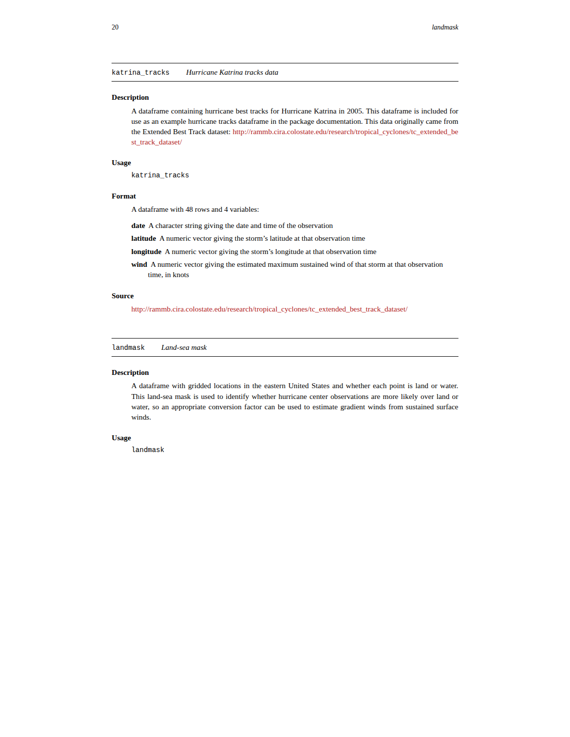20 landmask
katrina_tracks Hurricane Katrina tracks data
Description
A dataframe containing hurricane best tracks for Hurricane Katrina in 2005. This dataframe is included for use as an example hurricane tracks dataframe in the package documentation. This data originally came from the Extended Best Track dataset: http://rammb.cira.colostate.edu/research/tropical_cyclones/tc_extended_best_track_dataset/
Usage
katrina_tracks
Format
A dataframe with 48 rows and 4 variables:
date A character string giving the date and time of the observation
latitude A numeric vector giving the storm’s latitude at that observation time
longitude A numeric vector giving the storm’s longitude at that observation time
wind A numeric vector giving the estimated maximum sustained wind of that storm at that observation time, in knots
Source
http://rammb.cira.colostate.edu/research/tropical_cyclones/tc_extended_best_track_dataset/
landmask Land-sea mask
Description
A dataframe with gridded locations in the eastern United States and whether each point is land or water. This land-sea mask is used to identify whether hurricane center observations are more likely over land or water, so an appropriate conversion factor can be used to estimate gradient winds from sustained surface winds.
Usage
landmask